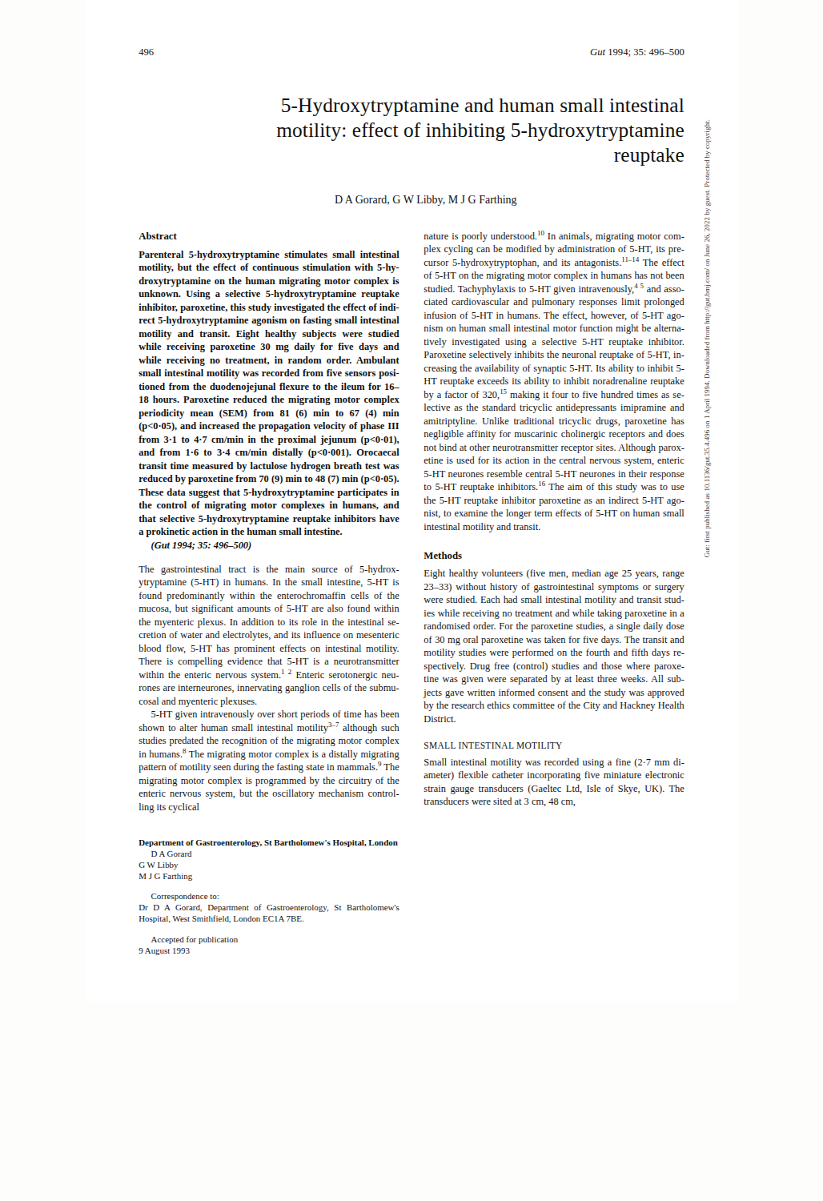496 Gut 1994; 35: 496–500
5-Hydroxytryptamine and human small intestinal
motility: effect of inhibiting 5-hydroxytryptamine
reuptake
D A Gorard, G W Libby, M J G Farthing
Abstract
Parenteral 5-hydroxytryptamine stimulates small intestinal motility, but the effect of continuous stimulation with 5-hydroxytryptamine on the human migrating motor complex is unknown. Using a selective 5-hydroxytryptamine reuptake inhibitor, paroxetine, this study investigated the effect of indirect 5-hydroxytryptamine agonism on fasting small intestinal motility and transit. Eight healthy subjects were studied while receiving paroxetine 30 mg daily for five days and while receiving no treatment, in random order. Ambulant small intestinal motility was recorded from five sensors positioned from the duodenojejunal flexure to the ileum for 16–18 hours. Paroxetine reduced the migrating motor complex periodicity mean (SEM) from 81 (6) min to 67 (4) min (p<0·05), and increased the propagation velocity of phase III from 3·1 to 4·7 cm/min in the proximal jejunum (p<0·01), and from 1·6 to 3·4 cm/min distally (p<0·001). Orocaecal transit time measured by lactulose hydrogen breath test was reduced by paroxetine from 70 (9) min to 48 (7) min (p<0·05). These data suggest that 5-hydroxytryptamine participates in the control of migrating motor complexes in humans, and that selective 5-hydroxytryptamine reuptake inhibitors have a prokinetic action in the human small intestine.
(Gut 1994; 35: 496–500)
The gastrointestinal tract is the main source of 5-hydroxytryptamine (5-HT) in humans. In the small intestine, 5-HT is found predominantly within the enterochromaffin cells of the mucosa, but significant amounts of 5-HT are also found within the myenteric plexus. In addition to its role in the intestinal secretion of water and electrolytes, and its influence on mesenteric blood flow, 5-HT has prominent effects on intestinal motility. There is compelling evidence that 5-HT is a neurotransmitter within the enteric nervous system.1 2 Enteric serotonergic neurones are interneurones, innervating ganglion cells of the submucosal and myenteric plexuses.
5-HT given intravenously over short periods of time has been shown to alter human small intestinal motility3–7 although such studies predated the recognition of the migrating motor complex in humans.8 The migrating motor complex is a distally migrating pattern of motility seen during the fasting state in mammals.9 The migrating motor complex is programmed by the circuitry of the enteric nervous system, but the oscillatory mechanism controlling its cyclical
Department of Gastroenterology, St Bartholomew's Hospital, London
D A Gorard
G W Libby
M J G Farthing
Correspondence to:
Dr D A Gorard, Department of Gastroenterology, St Bartholomew's Hospital, West Smithfield, London EC1A 7BE.
Accepted for publication
9 August 1993
nature is poorly understood.10 In animals, migrating motor complex cycling can be modified by administration of 5-HT, its precursor 5-hydroxytryptophan, and its antagonists.11–14 The effect of 5-HT on the migrating motor complex in humans has not been studied. Tachyphylaxis to 5-HT given intravenously,4 5 and associated cardiovascular and pulmonary responses limit prolonged infusion of 5-HT in humans. The effect, however, of 5-HT agonism on human small intestinal motor function might be alternatively investigated using a selective 5-HT reuptake inhibitor. Paroxetine selectively inhibits the neuronal reuptake of 5-HT, increasing the availability of synaptic 5-HT. Its ability to inhibit 5-HT reuptake exceeds its ability to inhibit noradrenaline reuptake by a factor of 320,15 making it four to five hundred times as selective as the standard tricyclic antidepressants imipramine and amitriptyline. Unlike traditional tricyclic drugs, paroxetine has negligible affinity for muscarinic cholinergic receptors and does not bind at other neurotransmitter receptor sites. Although paroxetine is used for its action in the central nervous system, enteric 5-HT neurones resemble central 5-HT neurones in their response to 5-HT reuptake inhibitors.16 The aim of this study was to use the 5-HT reuptake inhibitor paroxetine as an indirect 5-HT agonist, to examine the longer term effects of 5-HT on human small intestinal motility and transit.
Methods
Eight healthy volunteers (five men, median age 25 years, range 23–33) without history of gastrointestinal symptoms or surgery were studied. Each had small intestinal motility and transit studies while receiving no treatment and while taking paroxetine in a randomised order. For the paroxetine studies, a single daily dose of 30 mg oral paroxetine was taken for five days. The transit and motility studies were performed on the fourth and fifth days respectively. Drug free (control) studies and those where paroxetine was given were separated by at least three weeks. All subjects gave written informed consent and the study was approved by the research ethics committee of the City and Hackney Health District.
Small intestinal motility
Small intestinal motility was recorded using a fine (2·7 mm diameter) flexible catheter incorporating five miniature electronic strain gauge transducers (Gaeltec Ltd, Isle of Skye, UK). The transducers were sited at 3 cm, 48 cm,
Gut: first published as 10.1136/gut.35.4.496 on 1 April 1994. Downloaded from http://gut.bmj.com/ on June 26, 2022 by guest. Protected by copyright.